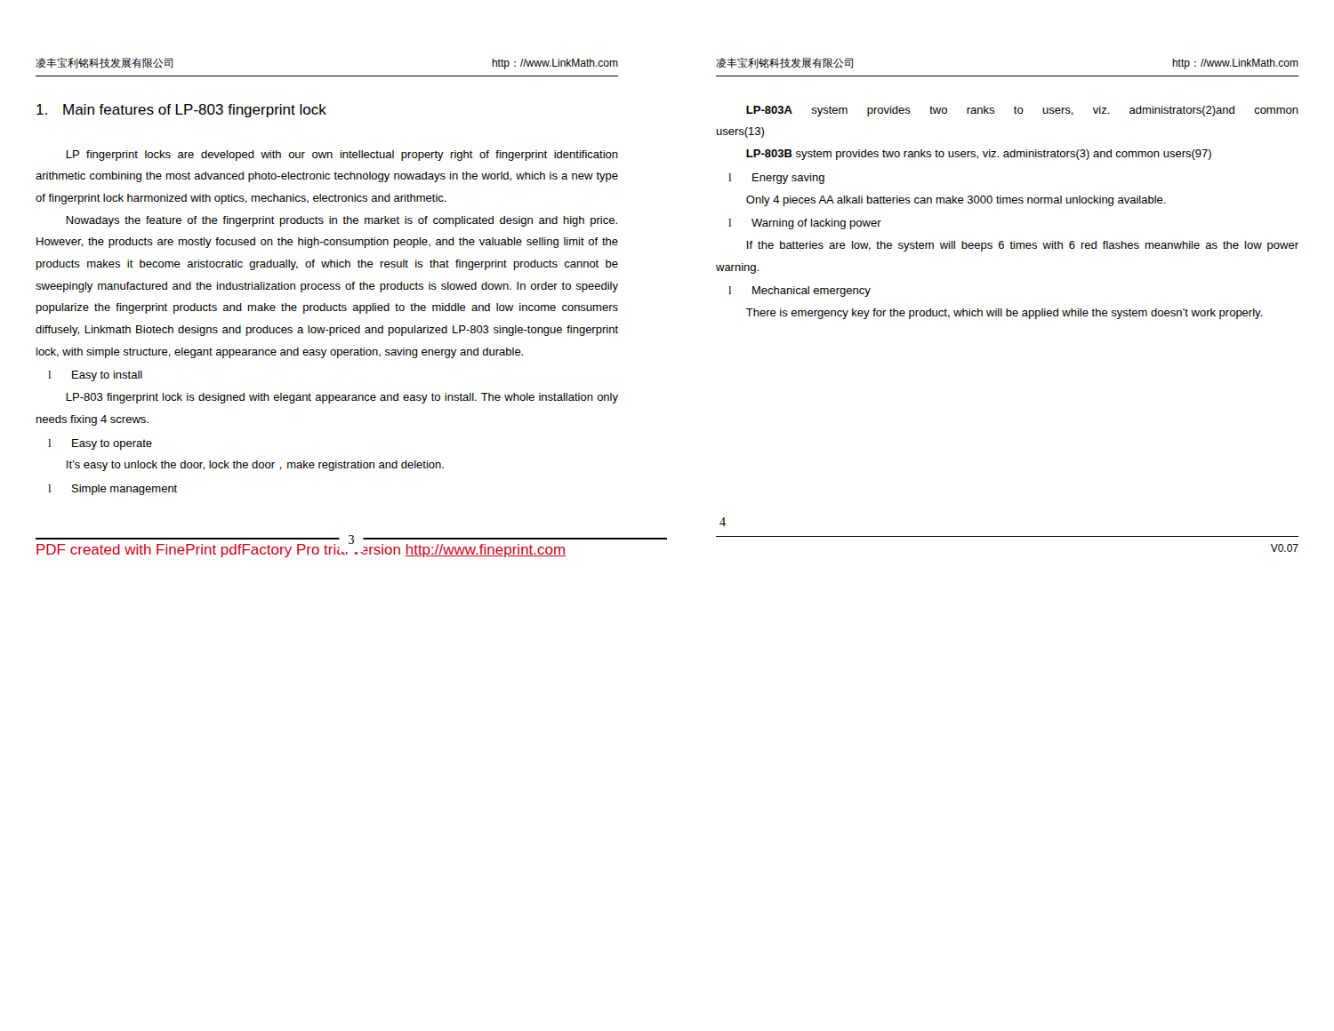凌丰宝利铭科技发展有限公司 http：//www.LinkMath.com
1. Main features of LP-803 fingerprint lock
LP fingerprint locks are developed with our own intellectual property right of fingerprint identification arithmetic combining the most advanced photo-electronic technology nowadays in the world, which is a new type of fingerprint lock harmonized with optics, mechanics, electronics and arithmetic.
Nowadays the feature of the fingerprint products in the market is of complicated design and high price. However, the products are mostly focused on the high-consumption people, and the valuable selling limit of the products makes it become aristocratic gradually, of which the result is that fingerprint products cannot be sweepingly manufactured and the industrialization process of the products is slowed down. In order to speedily popularize the fingerprint products and make the products applied to the middle and low income consumers diffusely, Linkmath Biotech designs and produces a low-priced and popularized LP-803 single-tongue fingerprint lock, with simple structure, elegant appearance and easy operation, saving energy and durable.
l
Easy to install
LP-803 fingerprint lock is designed with elegant appearance and easy to install. The whole installation only needs fixing 4 screws.
l
Easy to operate
It’s easy to unlock the door, lock the door，make registration and deletion.
l
Simple management
凌丰宝利铭科技发展有限公司 http：//www.LinkMath.com
LP-803A system provides two ranks to users, viz. administrators(2)and common users(13)
LP-803B system provides two ranks to users, viz. administrators(3) and common users(97)
l
Energy saving
Only 4 pieces AA alkali batteries can make 3000 times normal unlocking available.
l
Warning of lacking power
If the batteries are low, the system will beeps 6 times with 6 red flashes meanwhile as the low power warning.
l
Mechanical emergency
There is emergency key for the product, which will be applied while the system doesn’t work properly.
3
4
V0.07
PDF created with FinePrint pdfFactory Pro trial version http://www.fineprint.com